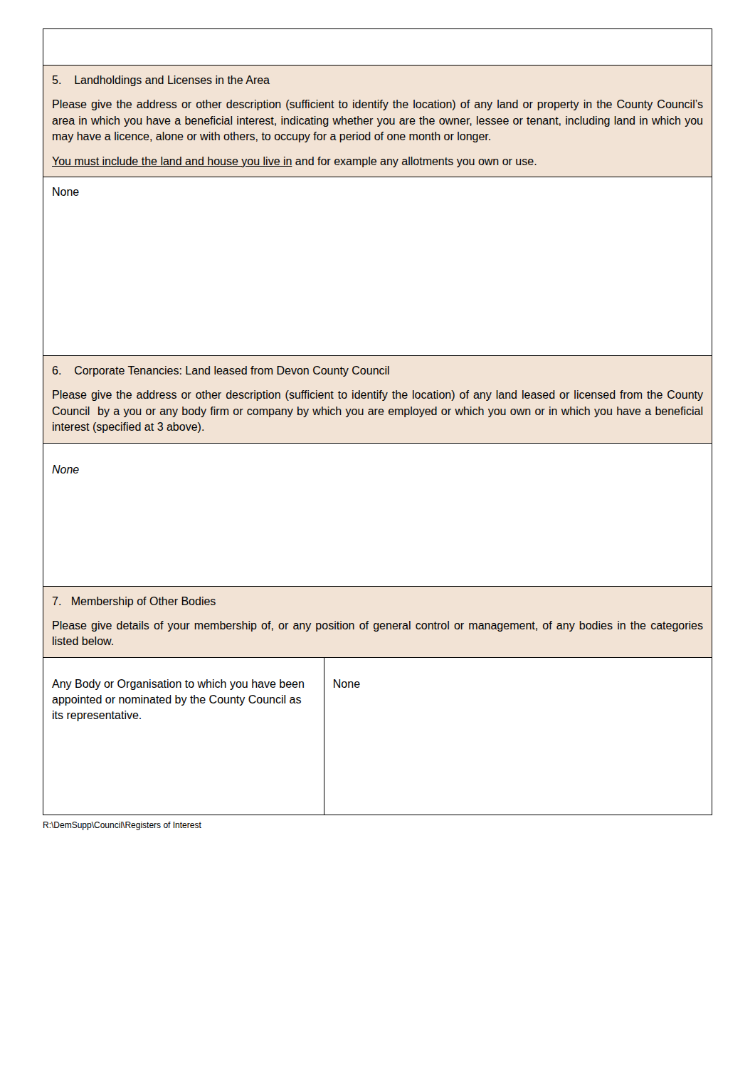| 5. Landholdings and Licenses in the Area Please give the address or other description (sufficient to identify the location) of any land or property in the County Council’s area in which you have a beneficial interest, indicating whether you are the owner, lessee or tenant, including land in which you may have a licence, alone or with others, to occupy for a period of one month or longer. You must include the land and house you live in and for example any allotments you own or use. |
| None |
| 6. Corporate Tenancies: Land leased from Devon County Council Please give the address or other description (sufficient to identify the location) of any land leased or licensed from the County Council by a you or any body firm or company by which you are employed or which you own or in which you have a beneficial interest (specified at 3 above). |
| None |
| 7. Membership of Other Bodies Please give details of your membership of, or any position of general control or management, of any bodies in the categories listed below. |
| Any Body or Organisation to which you have been appointed or nominated by the County Council as its representative. | None |
R:\DemSupp\Council\Registers of Interest